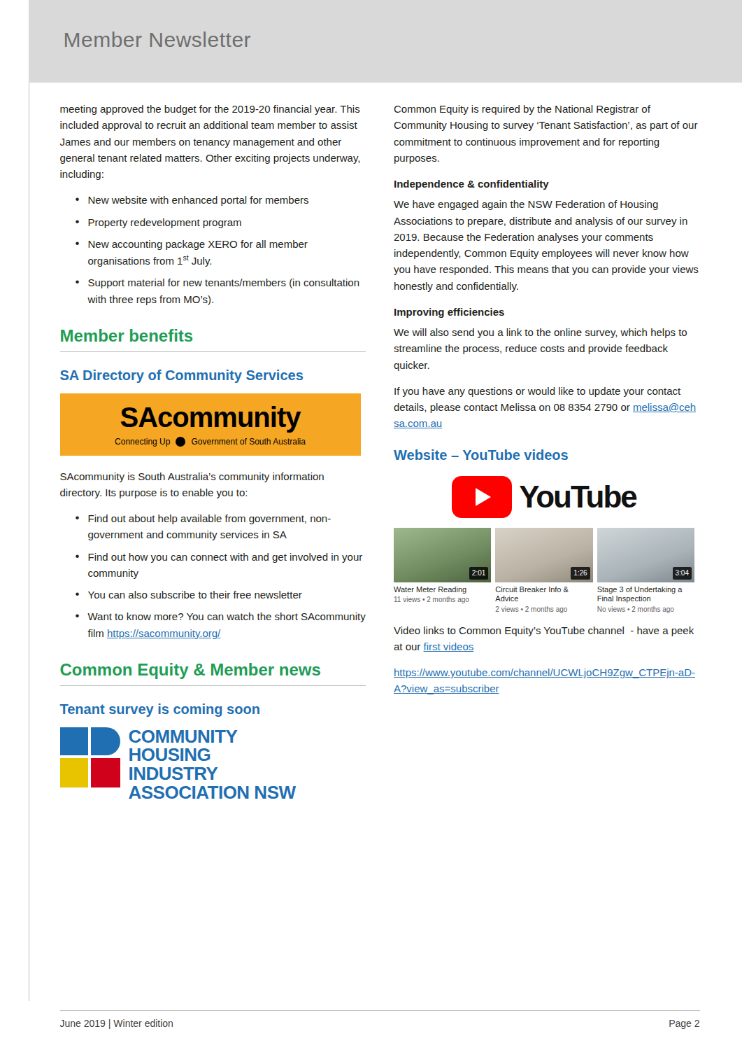Member Newsletter
meeting approved the budget for the 2019-20 financial year. This included approval to recruit an additional team member to assist James and our members on tenancy management and other general tenant related matters. Other exciting projects underway, including:
New website with enhanced portal for members
Property redevelopment program
New accounting package XERO for all member organisations from 1st July.
Support material for new tenants/members (in consultation with three reps from MO’s).
Member benefits
SA Directory of Community Services
SAcommunity
Connecting Up Government of South Australia
SAcommunity is South Australia’s community information directory. Its purpose is to enable you to:
Find out about help available from government, non-government and community services in SA
Find out how you can connect with and get involved in your community
You can also subscribe to their free newsletter
Want to know more? You can watch the short SAcommunity film https://sacommunity.org/
Common Equity & Member news
Tenant survey is coming soon
COMMUNITY
HOUSING
INDUSTRY
ASSOCIATION NSW
Common Equity is required by the National Registrar of Community Housing to survey ‘Tenant Satisfaction’, as part of our commitment to continuous improvement and for reporting purposes.
Independence & confidentiality
We have engaged again the NSW Federation of Housing Associations to prepare, distribute and analysis of our survey in 2019. Because the Federation analyses your comments independently, Common Equity employees will never know how you have responded. This means that you can provide your views honestly and confidentially.
Improving efficiencies
We will also send you a link to the online survey, which helps to streamline the process, reduce costs and provide feedback quicker.
If you have any questions or would like to update your contact details, please contact Melissa on 08 8354 2790 or melissa@cehsa.com.au
Website – YouTube videos
YouTube
2:01
Water Meter Reading
11 views • 2 months ago
1:26
Circuit Breaker Info & Advice
2 views • 2 months ago
3:04
Stage 3 of Undertaking a Final Inspection
No views • 2 months ago
Video links to Common Equity’s YouTube channel - have a peek at our first videos
https://www.youtube.com/channel/UCWLjoCH9Zgw_CTPEjn-aD-A?view_as=subscriber
June 2019 | Winter edition Page 2